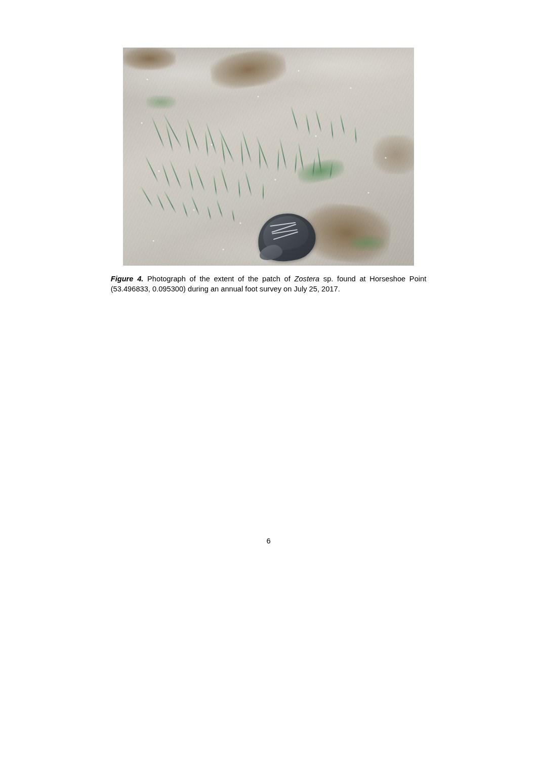Figure 4. Photograph of the extent of the patch of Zostera sp. found at Horseshoe Point (53.496833, 0.095300) during an annual foot survey on July 25, 2017.
6